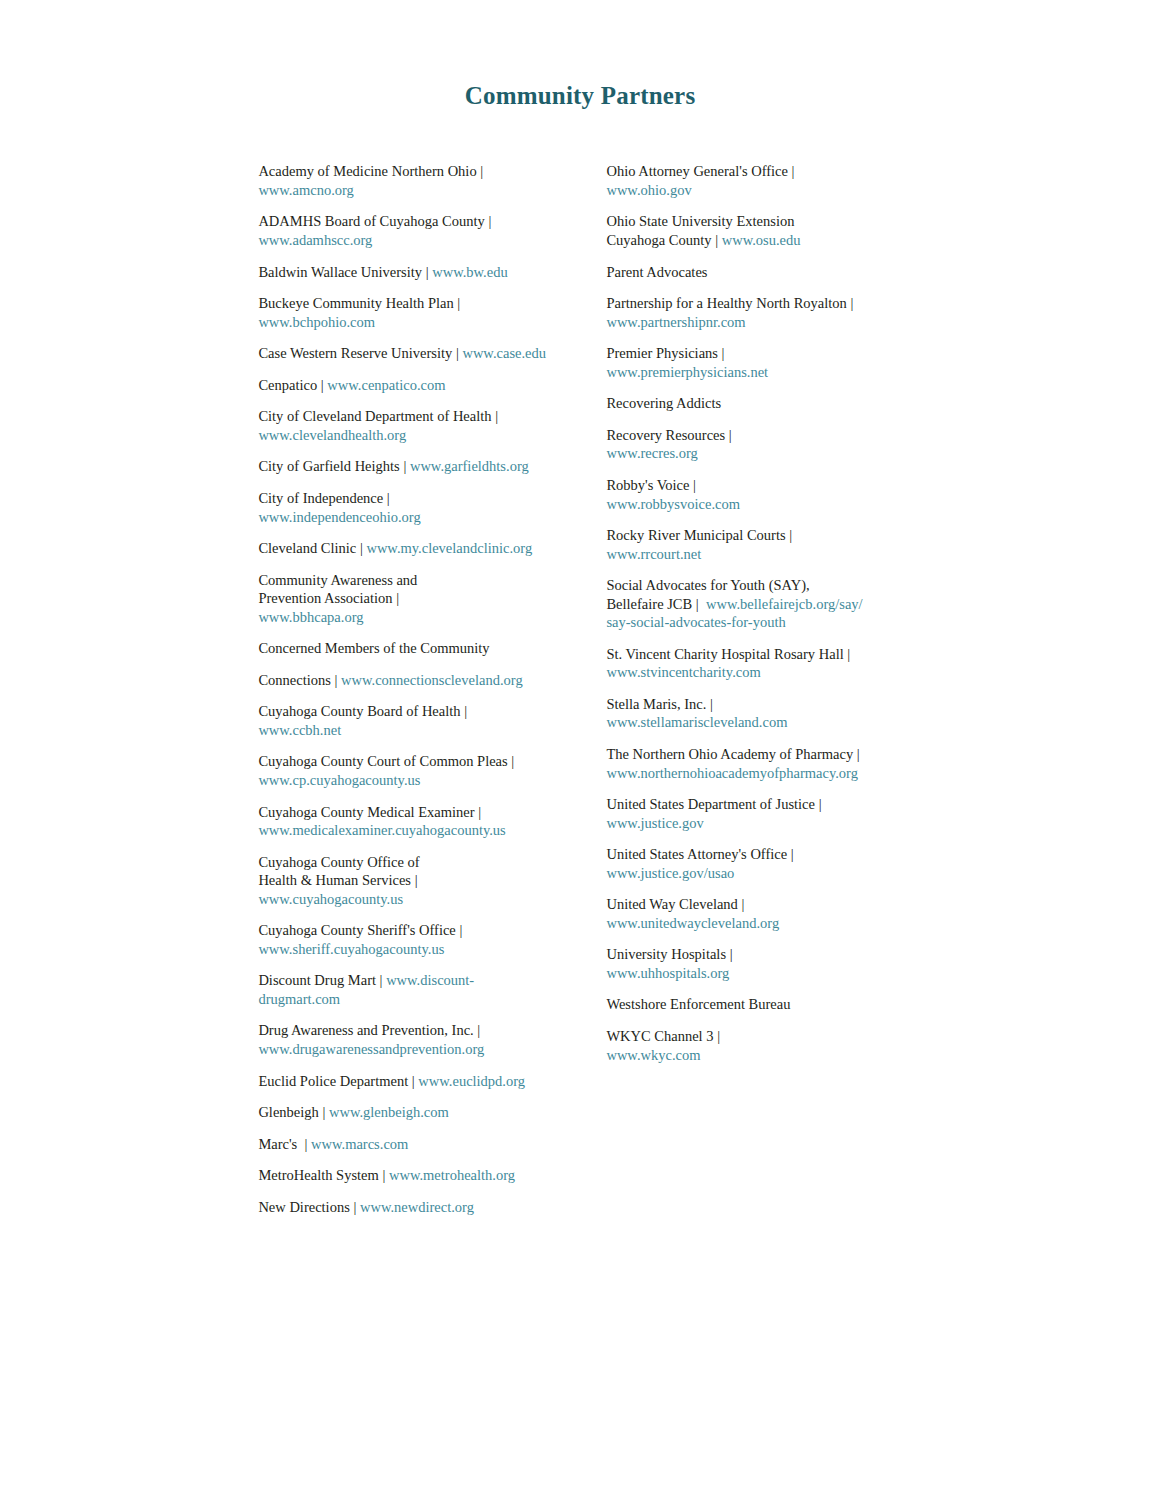Community Partners
Academy of Medicine Northern Ohio |
www.amcno.org
ADAMHS Board of Cuyahoga County |
www.adamhscc.org
Baldwin Wallace University | www.bw.edu
Buckeye Community Health Plan |
www.bchpohio.com
Case Western Reserve University | www.case.edu
Cenpatico | www.cenpatico.com
City of Cleveland Department of Health |
www.clevelandhealth.org
City of Garfield Heights | www.garfieldhts.org
City of Independence | www.independenceohio.org
Cleveland Clinic | www.my.clevelandclinic.org
Community Awareness and
Prevention Association |
www.bbhcapa.org
Concerned Members of the Community
Connections | www.connectionscleveland.org
Cuyahoga County Board of Health |
www.ccbh.net
Cuyahoga County Court of Common Pleas |
www.cp.cuyahogacounty.us
Cuyahoga County Medical Examiner |
www.medicalexaminer.cuyahogacounty.us
Cuyahoga County Office of
Health & Human Services |
www.cuyahogacounty.us
Cuyahoga County Sheriff's Office |
www.sheriff.cuyahogacounty.us
Discount Drug Mart | www.discount-drugmart.com
Drug Awareness and Prevention, Inc. |
www.drugawarenessandprevention.org
Euclid Police Department | www.euclidpd.org
Glenbeigh | www.glenbeigh.com
Marc's | www.marcs.com
MetroHealth System | www.metrohealth.org
New Directions | www.newdirect.org
Ohio Attorney General's Office |
www.ohio.gov
Ohio State University Extension
Cuyahoga County | www.osu.edu
Parent Advocates
Partnership for a Healthy North Royalton |
www.partnershipnr.com
Premier Physicians |
www.premierphysicians.net
Recovering Addicts
Recovery Resources |
www.recres.org
Robby's Voice |
www.robbysvoice.com
Rocky River Municipal Courts |
www.rrcourt.net
Social Advocates for Youth (SAY),
Bellefaire JCB | www.bellefairejcb.org/say/
say-social-advocates-for-youth
St. Vincent Charity Hospital Rosary Hall |
www.stvincentcharity.com
Stella Maris, Inc. |
www.stellamariscleveland.com
The Northern Ohio Academy of Pharmacy |
www.northernohioacademyofpharmacy.org
United States Department of Justice |
www.justice.gov
United States Attorney's Office |
www.justice.gov/usao
United Way Cleveland |
www.unitedwaycleveland.org
University Hospitals |
www.uhhospitals.org
Westshore Enforcement Bureau
WKYC Channel 3 |
www.wkyc.com